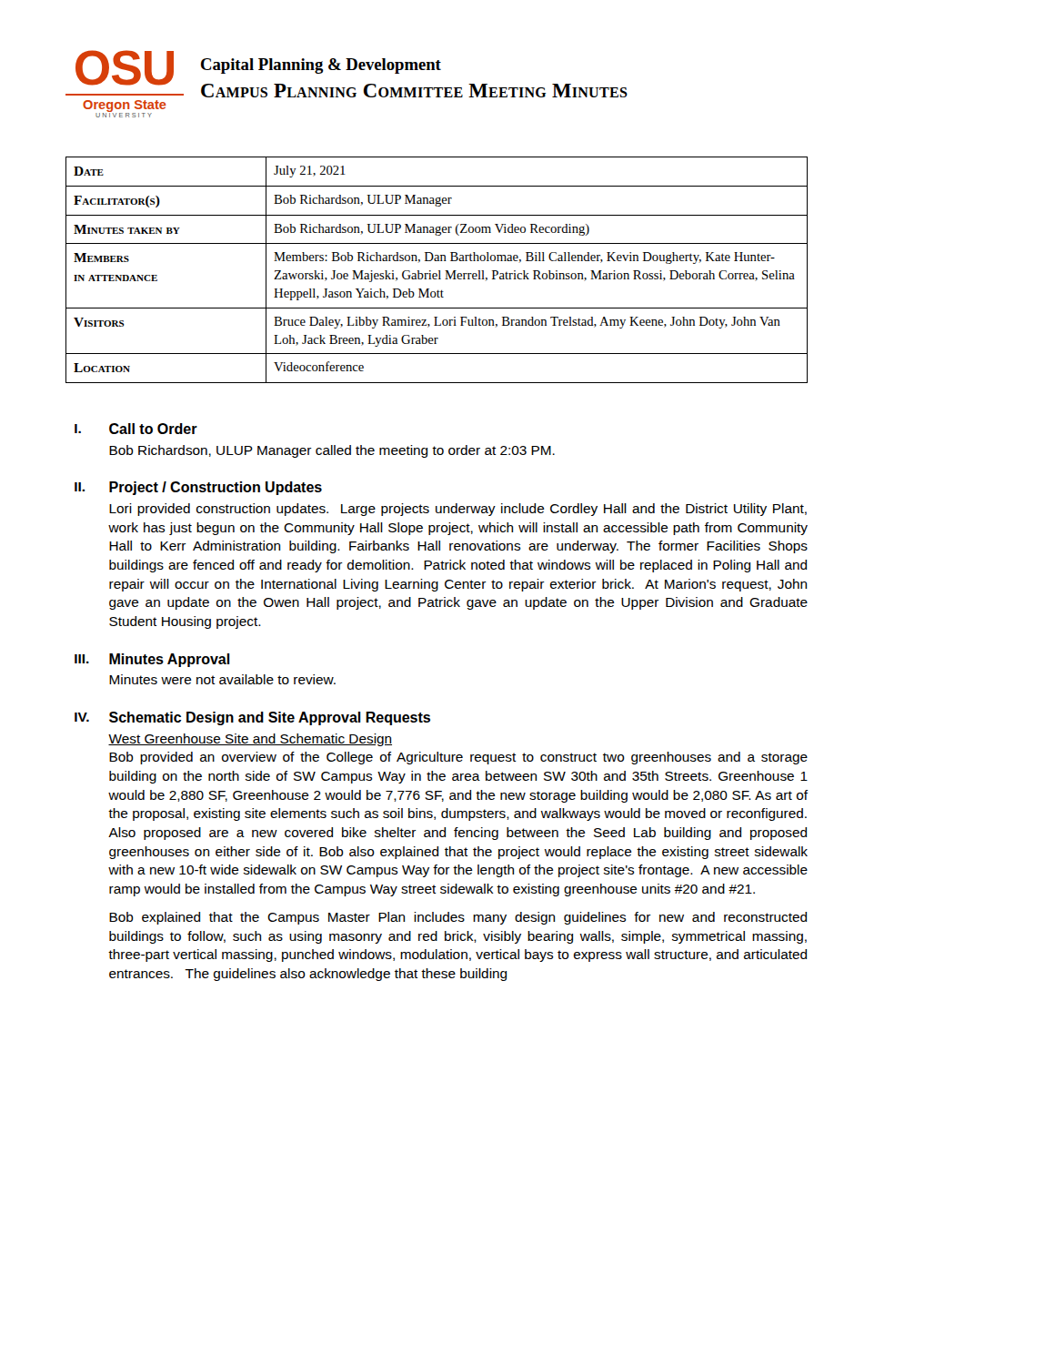OSU
Oregon State
UNIVERSITY
Capital Planning & Development
Campus Planning Committee Meeting Minutes
| Date | July 21, 2021 |
| Facilitator(s) | Bob Richardson, ULUP Manager |
| Minutes taken by | Bob Richardson, ULUP Manager (Zoom Video Recording) |
| Members in attendance | Members: Bob Richardson, Dan Bartholomae, Bill Callender, Kevin Dougherty, Kate Hunter-Zaworski, Joe Majeski, Gabriel Merrell, Patrick Robinson, Marion Rossi, Deborah Correa, Selina Heppell, Jason Yaich, Deb Mott |
| Visitors | Bruce Daley, Libby Ramirez, Lori Fulton, Brandon Trelstad, Amy Keene, John Doty, John Van Loh, Jack Breen, Lydia Graber |
| Location | Videoconference |
Call to Order
Bob Richardson, ULUP Manager called the meeting to order at 2:03 PM.
Project / Construction Updates
Lori provided construction updates. Large projects underway include Cordley Hall and the District Utility Plant, work has just begun on the Community Hall Slope project, which will install an accessible path from Community Hall to Kerr Administration building. Fairbanks Hall renovations are underway. The former Facilities Shops buildings are fenced off and ready for demolition. Patrick noted that windows will be replaced in Poling Hall and repair will occur on the International Living Learning Center to repair exterior brick. At Marion's request, John gave an update on the Owen Hall project, and Patrick gave an update on the Upper Division and Graduate Student Housing project.
Minutes Approval
Minutes were not available to review.
Schematic Design and Site Approval Requests
West Greenhouse Site and Schematic Design
Bob provided an overview of the College of Agriculture request to construct two greenhouses and a storage building on the north side of SW Campus Way in the area between SW 30th and 35th Streets. Greenhouse 1 would be 2,880 SF, Greenhouse 2 would be 7,776 SF, and the new storage building would be 2,080 SF. As art of the proposal, existing site elements such as soil bins, dumpsters, and walkways would be moved or reconfigured. Also proposed are a new covered bike shelter and fencing between the Seed Lab building and proposed greenhouses on either side of it. Bob also explained that the project would replace the existing street sidewalk with a new 10-ft wide sidewalk on SW Campus Way for the length of the project site's frontage. A new accessible ramp would be installed from the Campus Way street sidewalk to existing greenhouse units #20 and #21.
Bob explained that the Campus Master Plan includes many design guidelines for new and reconstructed buildings to follow, such as using masonry and red brick, visibly bearing walls, simple, symmetrical massing, three-part vertical massing, punched windows, modulation, vertical bays to express wall structure, and articulated entrances. The guidelines also acknowledge that these building